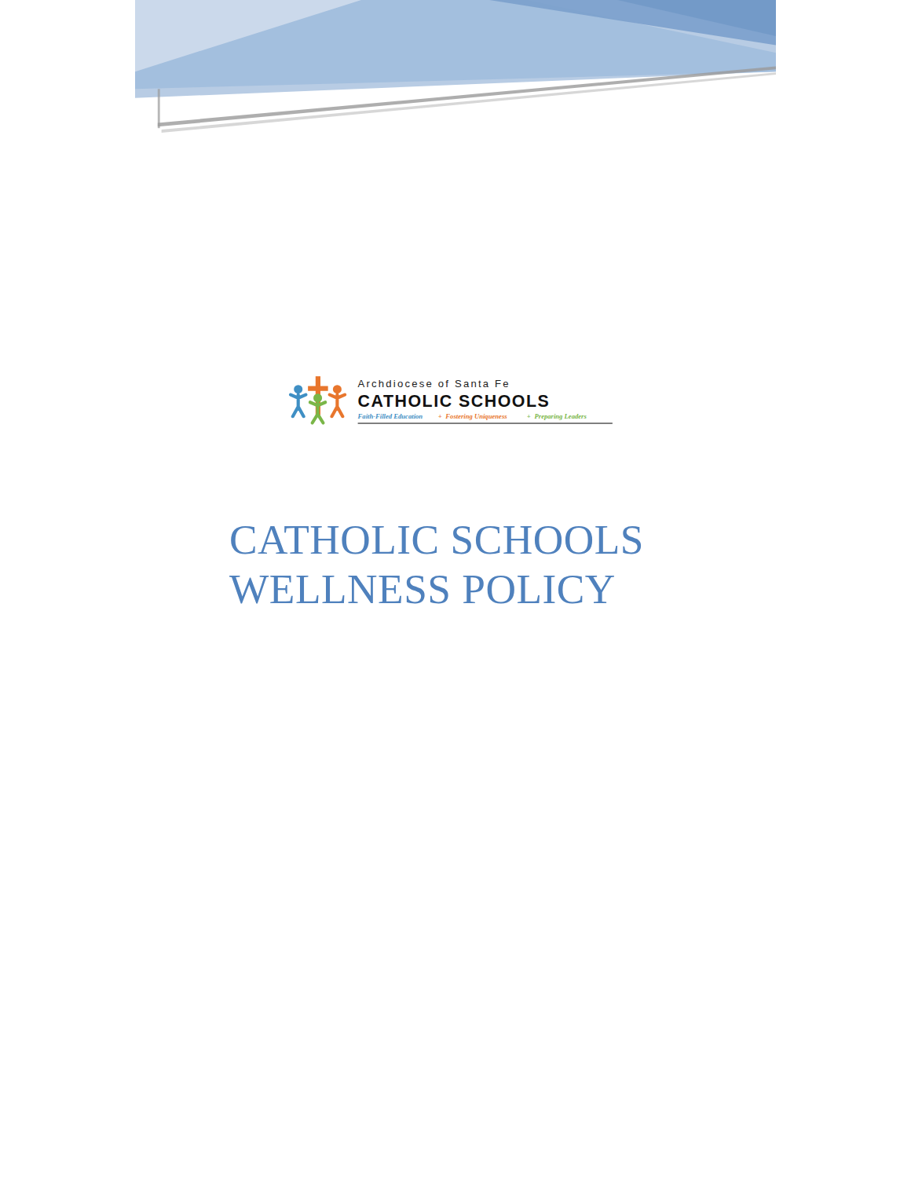Archdiocese of Santa Fe CATHOLIC SCHOOLS Faith-Filled Education + Fostering Uniqueness + Preparing Leaders
CATHOLIC SCHOOLS
WELLNESS POLICY